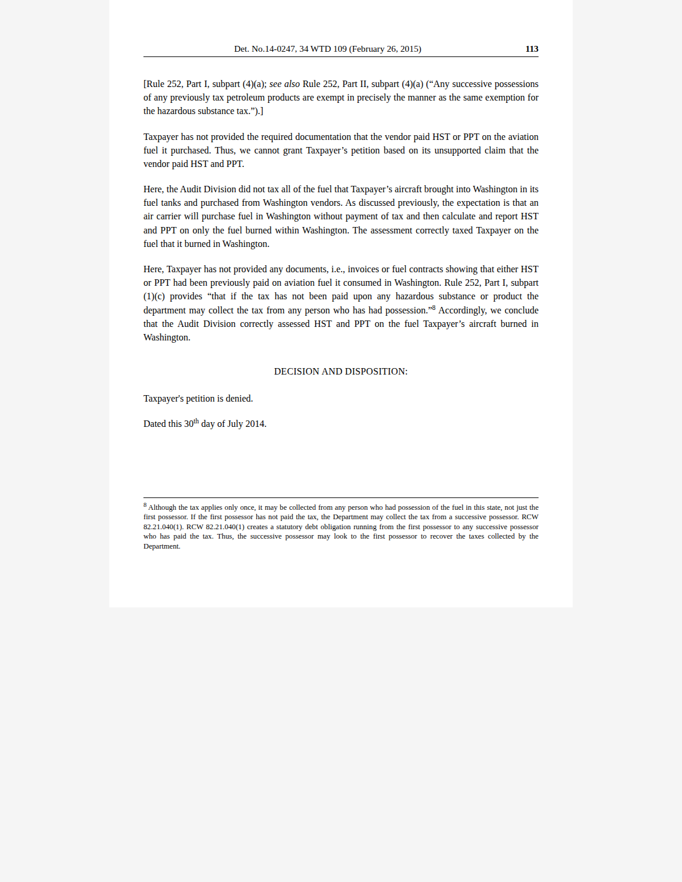Det. No.14-0247, 34 WTD 109 (February 26, 2015) 113
[Rule 252, Part I, subpart (4)(a); see also Rule 252, Part II, subpart (4)(a) (“Any successive possessions of any previously tax petroleum products are exempt in precisely the manner as the same exemption for the hazardous substance tax.”).]
Taxpayer has not provided the required documentation that the vendor paid HST or PPT on the aviation fuel it purchased. Thus, we cannot grant Taxpayer’s petition based on its unsupported claim that the vendor paid HST and PPT.
Here, the Audit Division did not tax all of the fuel that Taxpayer’s aircraft brought into Washington in its fuel tanks and purchased from Washington vendors. As discussed previously, the expectation is that an air carrier will purchase fuel in Washington without payment of tax and then calculate and report HST and PPT on only the fuel burned within Washington. The assessment correctly taxed Taxpayer on the fuel that it burned in Washington.
Here, Taxpayer has not provided any documents, i.e., invoices or fuel contracts showing that either HST or PPT had been previously paid on aviation fuel it consumed in Washington. Rule 252, Part I, subpart (1)(c) provides “that if the tax has not been paid upon any hazardous substance or product the department may collect the tax from any person who has had possession.”8 Accordingly, we conclude that the Audit Division correctly assessed HST and PPT on the fuel Taxpayer’s aircraft burned in Washington.
Decision and Disposition:
Taxpayer's petition is denied.
Dated this 30th day of July 2014.
8 Although the tax applies only once, it may be collected from any person who had possession of the fuel in this state, not just the first possessor. If the first possessor has not paid the tax, the Department may collect the tax from a successive possessor. RCW 82.21.040(1). RCW 82.21.040(1) creates a statutory debt obligation running from the first possessor to any successive possessor who has paid the tax. Thus, the successive possessor may look to the first possessor to recover the taxes collected by the Department.